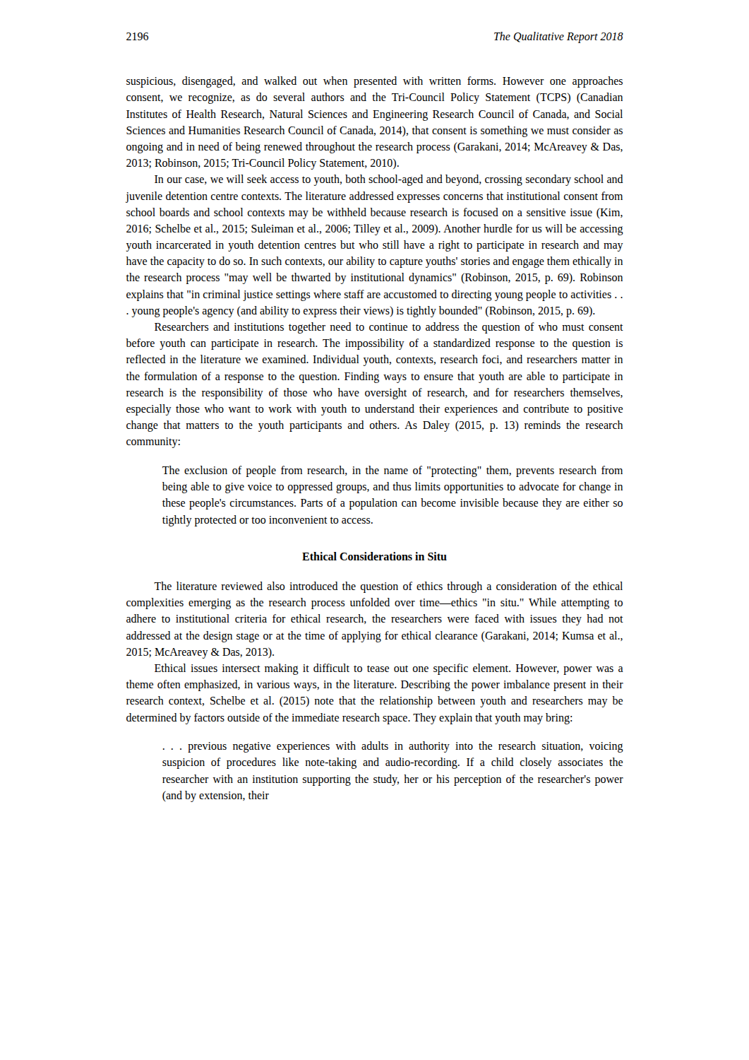2196 The Qualitative Report 2018
suspicious, disengaged, and walked out when presented with written forms. However one approaches consent, we recognize, as do several authors and the Tri-Council Policy Statement (TCPS) (Canadian Institutes of Health Research, Natural Sciences and Engineering Research Council of Canada, and Social Sciences and Humanities Research Council of Canada, 2014), that consent is something we must consider as ongoing and in need of being renewed throughout the research process (Garakani, 2014; McAreavey & Das, 2013; Robinson, 2015; Tri-Council Policy Statement, 2010).
In our case, we will seek access to youth, both school-aged and beyond, crossing secondary school and juvenile detention centre contexts. The literature addressed expresses concerns that institutional consent from school boards and school contexts may be withheld because research is focused on a sensitive issue (Kim, 2016; Schelbe et al., 2015; Suleiman et al., 2006; Tilley et al., 2009). Another hurdle for us will be accessing youth incarcerated in youth detention centres but who still have a right to participate in research and may have the capacity to do so. In such contexts, our ability to capture youths' stories and engage them ethically in the research process "may well be thwarted by institutional dynamics" (Robinson, 2015, p. 69). Robinson explains that "in criminal justice settings where staff are accustomed to directing young people to activities . . . young people's agency (and ability to express their views) is tightly bounded" (Robinson, 2015, p. 69).
Researchers and institutions together need to continue to address the question of who must consent before youth can participate in research. The impossibility of a standardized response to the question is reflected in the literature we examined. Individual youth, contexts, research foci, and researchers matter in the formulation of a response to the question. Finding ways to ensure that youth are able to participate in research is the responsibility of those who have oversight of research, and for researchers themselves, especially those who want to work with youth to understand their experiences and contribute to positive change that matters to the youth participants and others. As Daley (2015, p. 13) reminds the research community:
The exclusion of people from research, in the name of "protecting" them, prevents research from being able to give voice to oppressed groups, and thus limits opportunities to advocate for change in these people's circumstances. Parts of a population can become invisible because they are either so tightly protected or too inconvenient to access.
Ethical Considerations in Situ
The literature reviewed also introduced the question of ethics through a consideration of the ethical complexities emerging as the research process unfolded over time—ethics "in situ." While attempting to adhere to institutional criteria for ethical research, the researchers were faced with issues they had not addressed at the design stage or at the time of applying for ethical clearance (Garakani, 2014; Kumsa et al., 2015; McAreavey & Das, 2013).
Ethical issues intersect making it difficult to tease out one specific element. However, power was a theme often emphasized, in various ways, in the literature. Describing the power imbalance present in their research context, Schelbe et al. (2015) note that the relationship between youth and researchers may be determined by factors outside of the immediate research space. They explain that youth may bring:
. . . previous negative experiences with adults in authority into the research situation, voicing suspicion of procedures like note-taking and audio-recording. If a child closely associates the researcher with an institution supporting the study, her or his perception of the researcher's power (and by extension, their